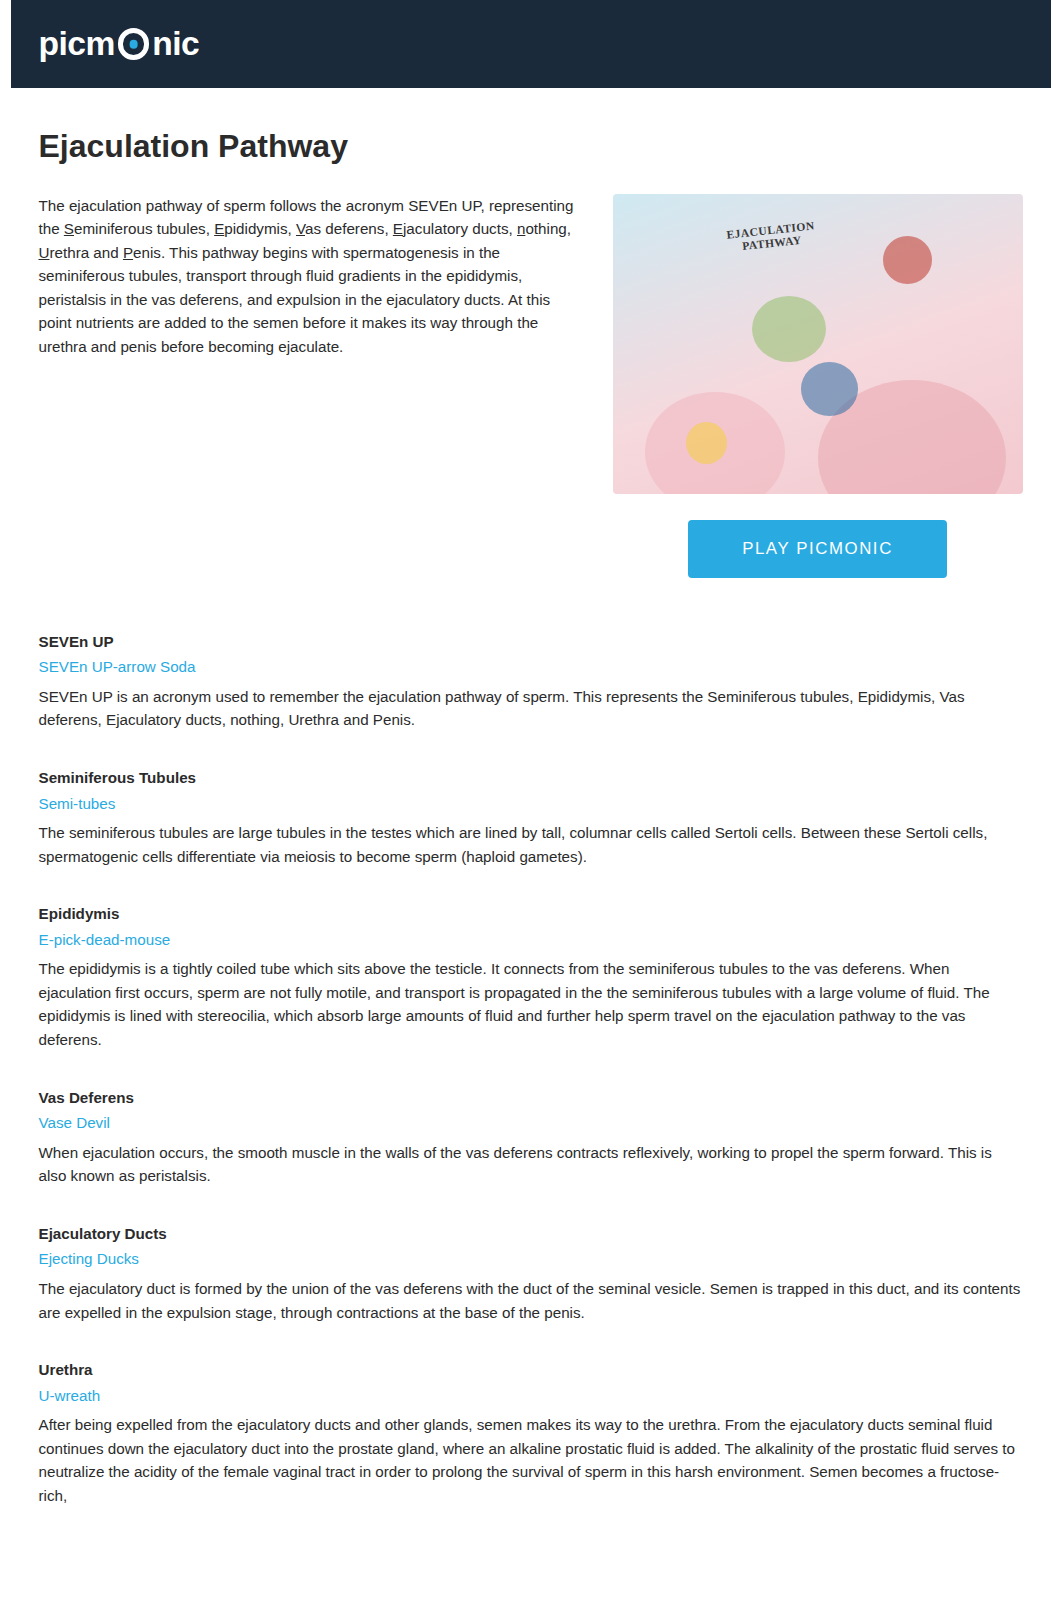picm nic
Ejaculation Pathway
The ejaculation pathway of sperm follows the acronym SEVEn UP, representing the Seminiferous tubules, Epididymis, Vas deferens, Ejaculatory ducts, nothing, Urethra and Penis. This pathway begins with spermatogenesis in the seminiferous tubules, transport through fluid gradients in the epididymis, peristalsis in the vas deferens, and expulsion in the ejaculatory ducts. At this point nutrients are added to the semen before it makes its way through the urethra and penis before becoming ejaculate.
EJACULATION
PATHWAY
PLAY PICMONIC
SEVEn UP
SEVEn UP-arrow Soda
SEVEn UP is an acronym used to remember the ejaculation pathway of sperm. This represents the Seminiferous tubules, Epididymis, Vas deferens, Ejaculatory ducts, nothing, Urethra and Penis.
Seminiferous Tubules
Semi-tubes
The seminiferous tubules are large tubules in the testes which are lined by tall, columnar cells called Sertoli cells. Between these Sertoli cells, spermatogenic cells differentiate via meiosis to become sperm (haploid gametes).
Epididymis
E-pick-dead-mouse
The epididymis is a tightly coiled tube which sits above the testicle. It connects from the seminiferous tubules to the vas deferens. When ejaculation first occurs, sperm are not fully motile, and transport is propagated in the the seminiferous tubules with a large volume of fluid. The epididymis is lined with stereocilia, which absorb large amounts of fluid and further help sperm travel on the ejaculation pathway to the vas deferens.
Vas Deferens
Vase Devil
When ejaculation occurs, the smooth muscle in the walls of the vas deferens contracts reflexively, working to propel the sperm forward. This is also known as peristalsis.
Ejaculatory Ducts
Ejecting Ducks
The ejaculatory duct is formed by the union of the vas deferens with the duct of the seminal vesicle. Semen is trapped in this duct, and its contents are expelled in the expulsion stage, through contractions at the base of the penis.
Urethra
U-wreath
After being expelled from the ejaculatory ducts and other glands, semen makes its way to the urethra. From the ejaculatory ducts seminal fluid continues down the ejaculatory duct into the prostate gland, where an alkaline prostatic fluid is added. The alkalinity of the prostatic fluid serves to neutralize the acidity of the female vaginal tract in order to prolong the survival of sperm in this harsh environment. Semen becomes a fructose-rich,